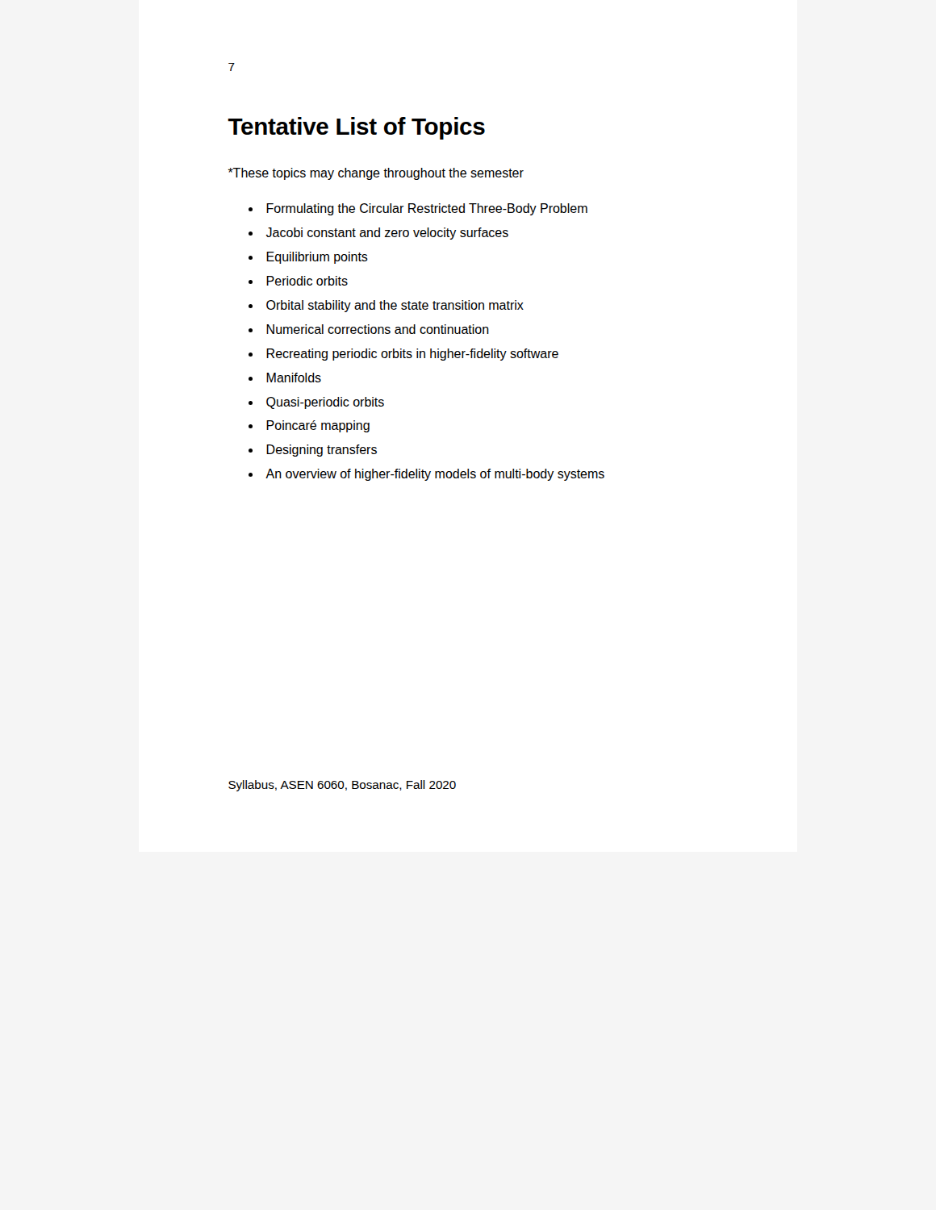7
Tentative List of Topics
*These topics may change throughout the semester
Formulating the Circular Restricted Three-Body Problem
Jacobi constant and zero velocity surfaces
Equilibrium points
Periodic orbits
Orbital stability and the state transition matrix
Numerical corrections and continuation
Recreating periodic orbits in higher-fidelity software
Manifolds
Quasi-periodic orbits
Poincaré mapping
Designing transfers
An overview of higher-fidelity models of multi-body systems
Syllabus, ASEN 6060, Bosanac, Fall 2020